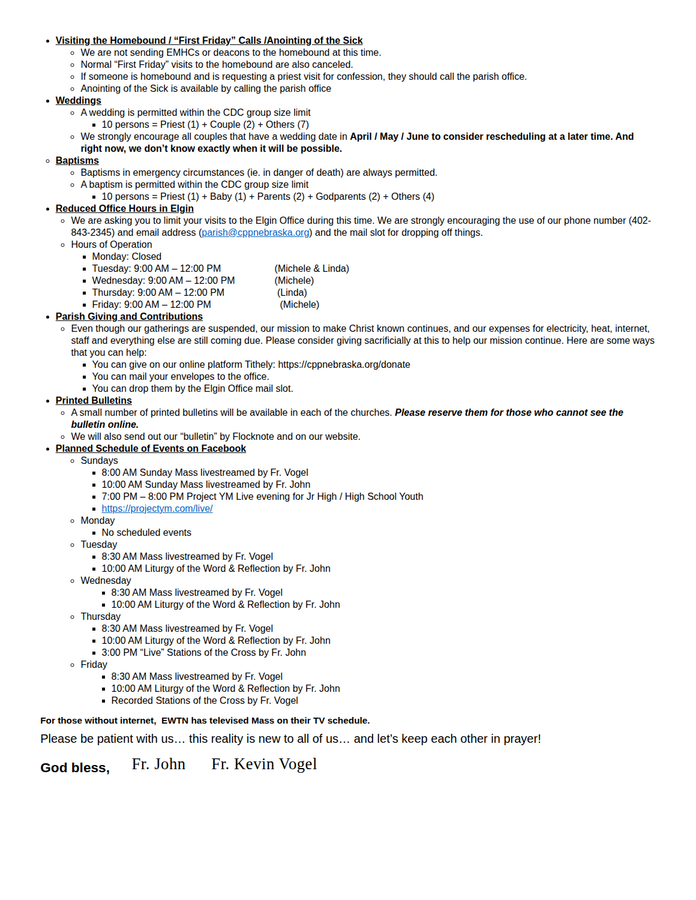Visiting the Homebound / “First Friday” Calls /Anointing of the Sick
We are not sending EMHCs or deacons to the homebound at this time.
Normal “First Friday” visits to the homebound are also canceled.
If someone is homebound and is requesting a priest visit for confession, they should call the parish office.
Anointing of the Sick is available by calling the parish office
Weddings
A wedding is permitted within the CDC group size limit
10 persons = Priest (1) + Couple (2) + Others (7)
We strongly encourage all couples that have a wedding date in April / May / June to consider rescheduling at a later time. And right now, we don’t know exactly when it will be possible.
Baptisms
Baptisms in emergency circumstances (ie. in danger of death) are always permitted.
A baptism is permitted within the CDC group size limit
10 persons = Priest (1) + Baby (1) + Parents (2) + Godparents (2) + Others (4)
Reduced Office Hours in Elgin
We are asking you to limit your visits to the Elgin Office during this time. We are strongly encouraging the use of our phone number (402-843-2345) and email address (parish@cppnebraska.org) and the mail slot for dropping off things.
Hours of Operation
Monday: Closed
Tuesday: 9:00 AM – 12:00 PM(Michele & Linda)
Wednesday: 9:00 AM – 12:00 PM(Michele)
Thursday: 9:00 AM – 12:00 PM (Linda)
Friday: 9:00 AM – 12:00 PM (Michele)
Parish Giving and Contributions
Even though our gatherings are suspended, our mission to make Christ known continues, and our expenses for electricity, heat, internet, staff and everything else are still coming due. Please consider giving sacrificially at this to help our mission continue. Here are some ways that you can help:
You can give on our online platform Tithely: https://cppnebraska.org/donate
You can mail your envelopes to the office.
You can drop them by the Elgin Office mail slot.
Printed Bulletins
A small number of printed bulletins will be available in each of the churches. Please reserve them for those who cannot see the bulletin online.
We will also send out our “bulletin” by Flocknote and on our website.
Planned Schedule of Events on Facebook
Sundays
8:00 AM Sunday Mass livestreamed by Fr. Vogel
10:00 AM Sunday Mass livestreamed by Fr. John
7:00 PM – 8:00 PM Project YM Live evening for Jr High / High School Youth
https://projectym.com/live/
Monday
No scheduled events
Tuesday
8:30 AM Mass livestreamed by Fr. Vogel
10:00 AM Liturgy of the Word & Reflection by Fr. John
Wednesday
8:30 AM Mass livestreamed by Fr. Vogel
10:00 AM Liturgy of the Word & Reflection by Fr. John
Thursday
8:30 AM Mass livestreamed by Fr. Vogel
10:00 AM Liturgy of the Word & Reflection by Fr. John
3:00 PM “Live” Stations of the Cross by Fr. John
Friday
8:30 AM Mass livestreamed by Fr. Vogel
10:00 AM Liturgy of the Word & Reflection by Fr. John
Recorded Stations of the Cross by Fr. Vogel
For those without internet, EWTN has televised Mass on their TV schedule.
Please be patient with us… this reality is new to all of us… and let’s keep each other in prayer!
God bless, Fr. John Fr. Kevin Vogel